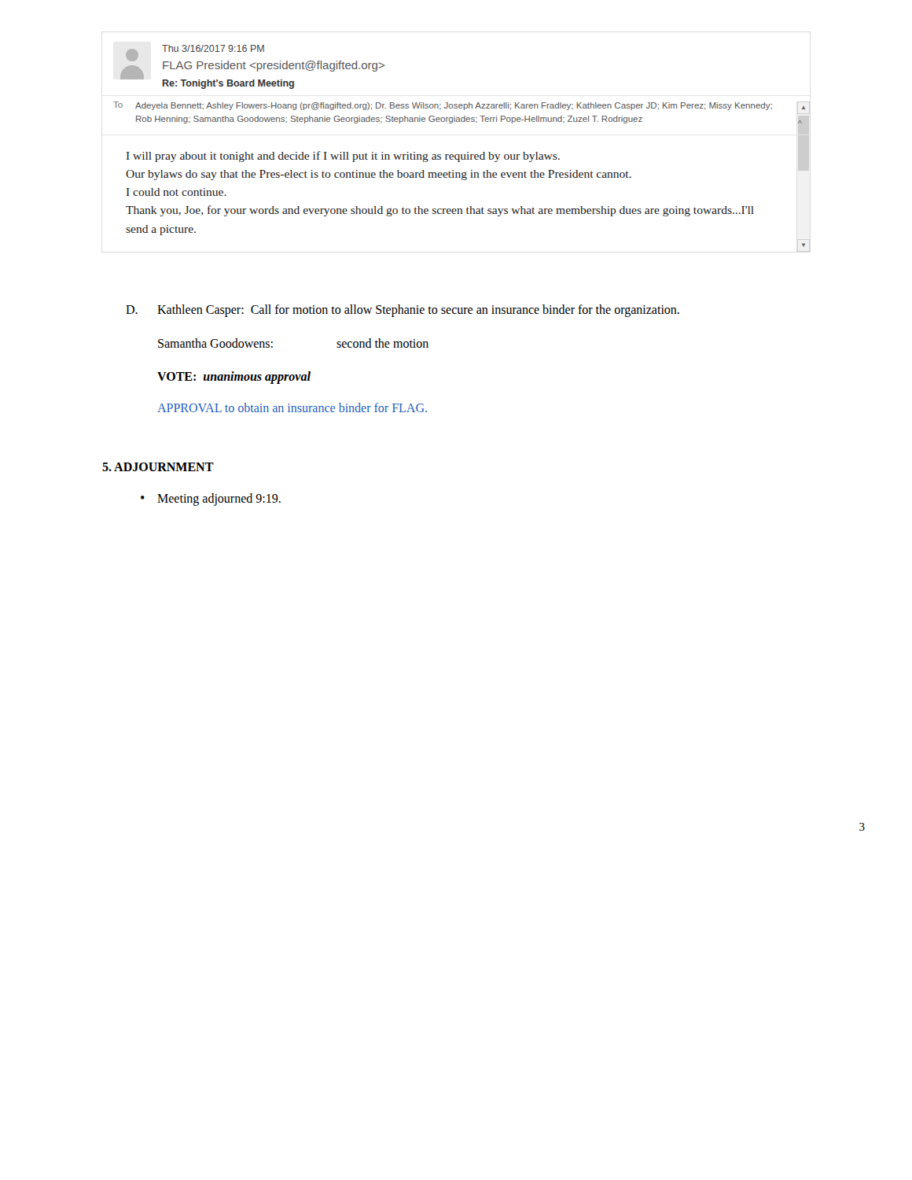▲
▼
Thu 3/16/2017 9:16 PM
FLAG President <president@flagifted.org>
Re: Tonight's Board Meeting
To
Adeyela Bennett; Ashley Flowers-Hoang (pr@flagifted.org); Dr. Bess Wilson; Joseph Azzarelli; Karen Fradley; Kathleen Casper JD; Kim Perez; Missy Kennedy; Rob Henning; Samantha Goodowens; Stephanie Georgiades; Stephanie Georgiades; Terri Pope-Hellmund; Zuzel T. Rodriguez
^
I will pray about it tonight and decide if I will put it in writing as required by our bylaws.
Our bylaws do say that the Pres-elect is to continue the board meeting in the event the President cannot.
I could not continue.
Thank you, Joe, for your words and everyone should go to the screen that says what are membership dues are going towards...I'll send a picture.
D.
Kathleen Casper: Call for motion to allow Stephanie to secure an insurance binder for the organization.
Samantha Goodowens:second the motion
VOTE: unanimous approval
APPROVAL to obtain an insurance binder for FLAG.
5. ADJOURNMENT
Meeting adjourned 9:19.
3